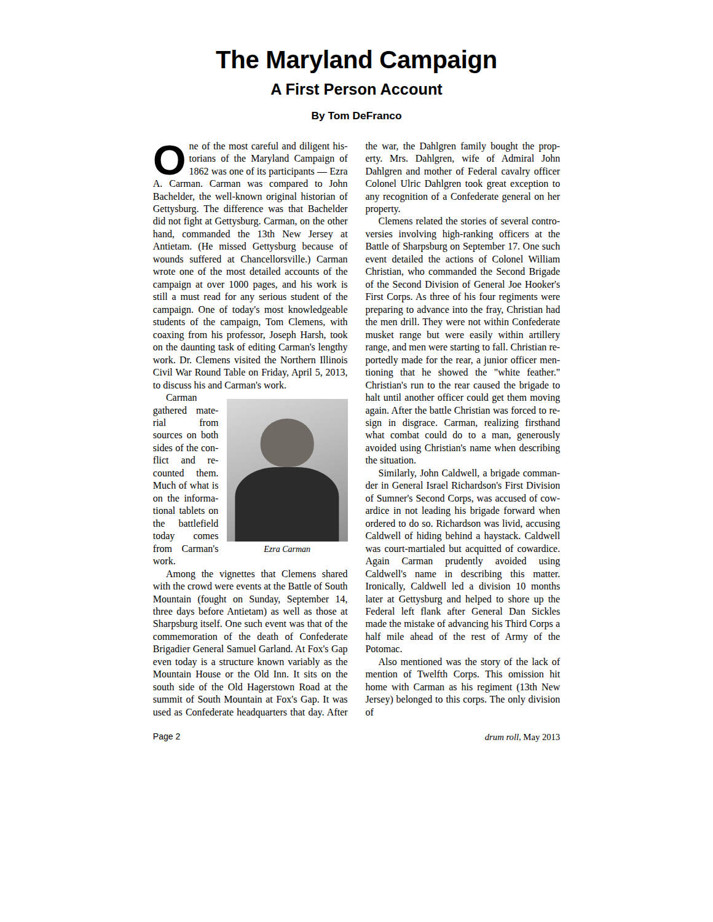The Maryland Campaign
A First Person Account
By Tom DeFranco
One of the most careful and diligent historians of the Maryland Campaign of 1862 was one of its participants — Ezra A. Carman. Carman was compared to John Bachelder, the well-known original historian of Gettysburg. The difference was that Bachelder did not fight at Gettysburg. Carman, on the other hand, commanded the 13th New Jersey at Antietam. (He missed Gettysburg because of wounds suffered at Chancellorsville.) Carman wrote one of the most detailed accounts of the campaign at over 1000 pages, and his work is still a must read for any serious student of the campaign. One of today's most knowledgeable students of the campaign, Tom Clemens, with coaxing from his professor, Joseph Harsh, took on the daunting task of editing Carman's lengthy work. Dr. Clemens visited the Northern Illinois Civil War Round Table on Friday, April 5, 2013, to discuss his and Carman's work.
Ezra Carman
Carman gathered material from sources on both sides of the conflict and recounted them. Much of what is on the informational tablets on the battlefield today comes from Carman's work.
Among the vignettes that Clemens shared with the crowd were events at the Battle of South Mountain (fought on Sunday, September 14, three days before Antietam) as well as those at Sharpsburg itself. One such event was that of the commemoration of the death of Confederate Brigadier General Samuel Garland. At Fox's Gap even today is a structure known variably as the Mountain House or the Old Inn. It sits on the south side of the Old Hagerstown Road at the summit of South Mountain at Fox's Gap. It was used as Confederate headquarters that day. After the war, the Dahlgren family bought the property. Mrs. Dahlgren, wife of Admiral John Dahlgren and mother of Federal cavalry officer Colonel Ulric Dahlgren took great exception to any recognition of a Confederate general on her property.
Clemens related the stories of several controversies involving high-ranking officers at the Battle of Sharpsburg on September 17. One such event detailed the actions of Colonel William Christian, who commanded the Second Brigade of the Second Division of General Joe Hooker's First Corps. As three of his four regiments were preparing to advance into the fray, Christian had the men drill. They were not within Confederate musket range but were easily within artillery range, and men were starting to fall. Christian reportedly made for the rear, a junior officer mentioning that he showed the "white feather." Christian's run to the rear caused the brigade to halt until another officer could get them moving again. After the battle Christian was forced to resign in disgrace. Carman, realizing firsthand what combat could do to a man, generously avoided using Christian's name when describing the situation.
Similarly, John Caldwell, a brigade commander in General Israel Richardson's First Division of Sumner's Second Corps, was accused of cowardice in not leading his brigade forward when ordered to do so. Richardson was livid, accusing Caldwell of hiding behind a haystack. Caldwell was court-martialed but acquitted of cowardice. Again Carman prudently avoided using Caldwell's name in describing this matter. Ironically, Caldwell led a division 10 months later at Gettysburg and helped to shore up the Federal left flank after General Dan Sickles made the mistake of advancing his Third Corps a half mile ahead of the rest of Army of the Potomac.
Also mentioned was the story of the lack of mention of Twelfth Corps. This omission hit home with Carman as his regiment (13th New Jersey) belonged to this corps. The only division of
Page 2
drum roll, May 2013